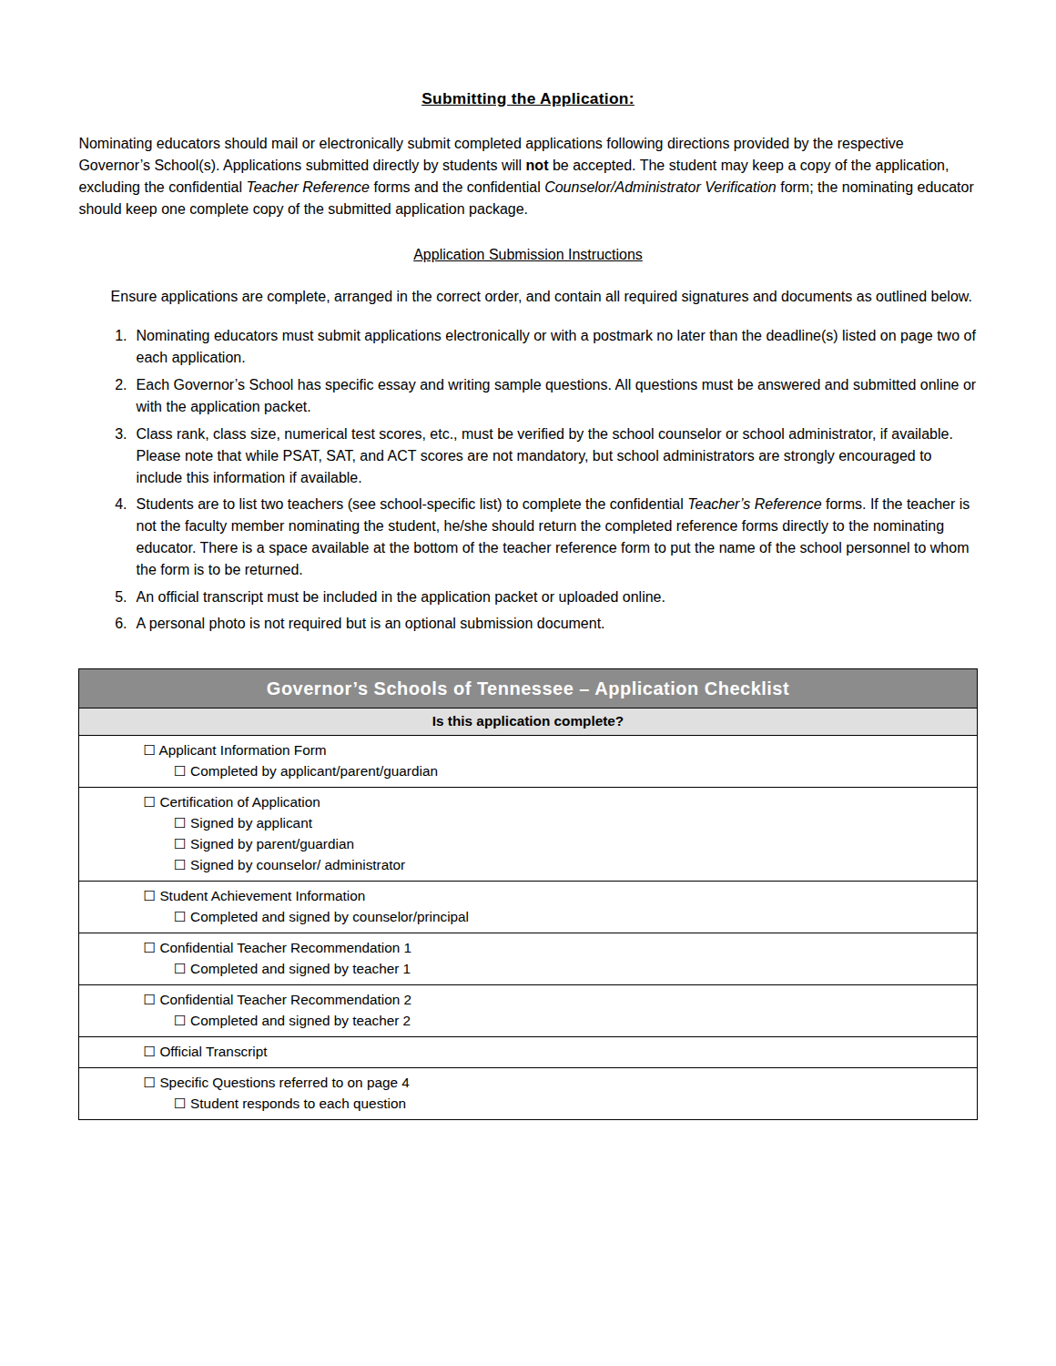Submitting the Application:
Nominating educators should mail or electronically submit completed applications following directions provided by the respective Governor’s School(s). Applications submitted directly by students will not be accepted. The student may keep a copy of the application, excluding the confidential Teacher Reference forms and the confidential Counselor/Administrator Verification form; the nominating educator should keep one complete copy of the submitted application package.
Application Submission Instructions
Ensure applications are complete, arranged in the correct order, and contain all required signatures and documents as outlined below.
Nominating educators must submit applications electronically or with a postmark no later than the deadline(s) listed on page two of each application.
Each Governor’s School has specific essay and writing sample questions. All questions must be answered and submitted online or with the application packet.
Class rank, class size, numerical test scores, etc., must be verified by the school counselor or school administrator, if available. Please note that while PSAT, SAT, and ACT scores are not mandatory, but school administrators are strongly encouraged to include this information if available.
Students are to list two teachers (see school-specific list) to complete the confidential Teacher’s Reference forms. If the teacher is not the faculty member nominating the student, he/she should return the completed reference forms directly to the nominating educator. There is a space available at the bottom of the teacher reference form to put the name of the school personnel to whom the form is to be returned.
An official transcript must be included in the application packet or uploaded online.
A personal photo is not required but is an optional submission document.
| Governor’s Schools of Tennessee – Application Checklist |
| --- |
| Is this application complete? |
| ☐ Applicant Information Form ☐ Completed by applicant/parent/guardian |
| ☐ Certification of Application ☐ Signed by applicant ☐ Signed by parent/guardian ☐ Signed by counselor/ administrator |
| ☐ Student Achievement Information ☐ Completed and signed by counselor/principal |
| ☐ Confidential Teacher Recommendation 1 ☐ Completed and signed by teacher 1 |
| ☐ Confidential Teacher Recommendation 2 ☐ Completed and signed by teacher 2 |
| ☐ Official Transcript |
| ☐ Specific Questions referred to on page 4 ☐ Student responds to each question |